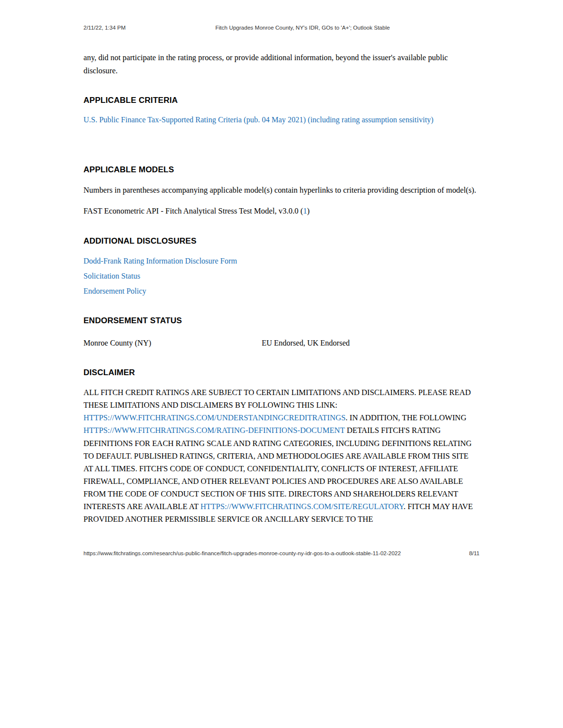2/11/22, 1:34 PM Fitch Upgrades Monroe County, NY's IDR, GOs to 'A+'; Outlook Stable
any, did not participate in the rating process, or provide additional information, beyond the issuer's available public disclosure.
APPLICABLE CRITERIA
U.S. Public Finance Tax-Supported Rating Criteria (pub. 04 May 2021) (including rating assumption sensitivity)
APPLICABLE MODELS
Numbers in parentheses accompanying applicable model(s) contain hyperlinks to criteria providing description of model(s).
FAST Econometric API - Fitch Analytical Stress Test Model, v3.0.0 (1)
ADDITIONAL DISCLOSURES
Dodd-Frank Rating Information Disclosure Form Solicitation Status Endorsement Policy
ENDORSEMENT STATUS
Monroe County (NY) EU Endorsed, UK Endorsed
DISCLAIMER
ALL FITCH CREDIT RATINGS ARE SUBJECT TO CERTAIN LIMITATIONS AND DISCLAIMERS. PLEASE READ THESE LIMITATIONS AND DISCLAIMERS BY FOLLOWING THIS LINK: HTTPS://WWW.FITCHRATINGS.COM/UNDERSTANDINGCREDITRATINGS. IN ADDITION, THE FOLLOWING HTTPS://WWW.FITCHRATINGS.COM/RATING-DEFINITIONS-DOCUMENT DETAILS FITCH'S RATING DEFINITIONS FOR EACH RATING SCALE AND RATING CATEGORIES, INCLUDING DEFINITIONS RELATING TO DEFAULT. PUBLISHED RATINGS, CRITERIA, AND METHODOLOGIES ARE AVAILABLE FROM THIS SITE AT ALL TIMES. FITCH'S CODE OF CONDUCT, CONFIDENTIALITY, CONFLICTS OF INTEREST, AFFILIATE FIREWALL, COMPLIANCE, AND OTHER RELEVANT POLICIES AND PROCEDURES ARE ALSO AVAILABLE FROM THE CODE OF CONDUCT SECTION OF THIS SITE. DIRECTORS AND SHAREHOLDERS RELEVANT INTERESTS ARE AVAILABLE AT HTTPS://WWW.FITCHRATINGS.COM/SITE/REGULATORY. FITCH MAY HAVE PROVIDED ANOTHER PERMISSIBLE SERVICE OR ANCILLARY SERVICE TO THE
https://www.fitchratings.com/research/us-public-finance/fitch-upgrades-monroe-county-ny-idr-gos-to-a-outlook-stable-11-02-2022 8/11